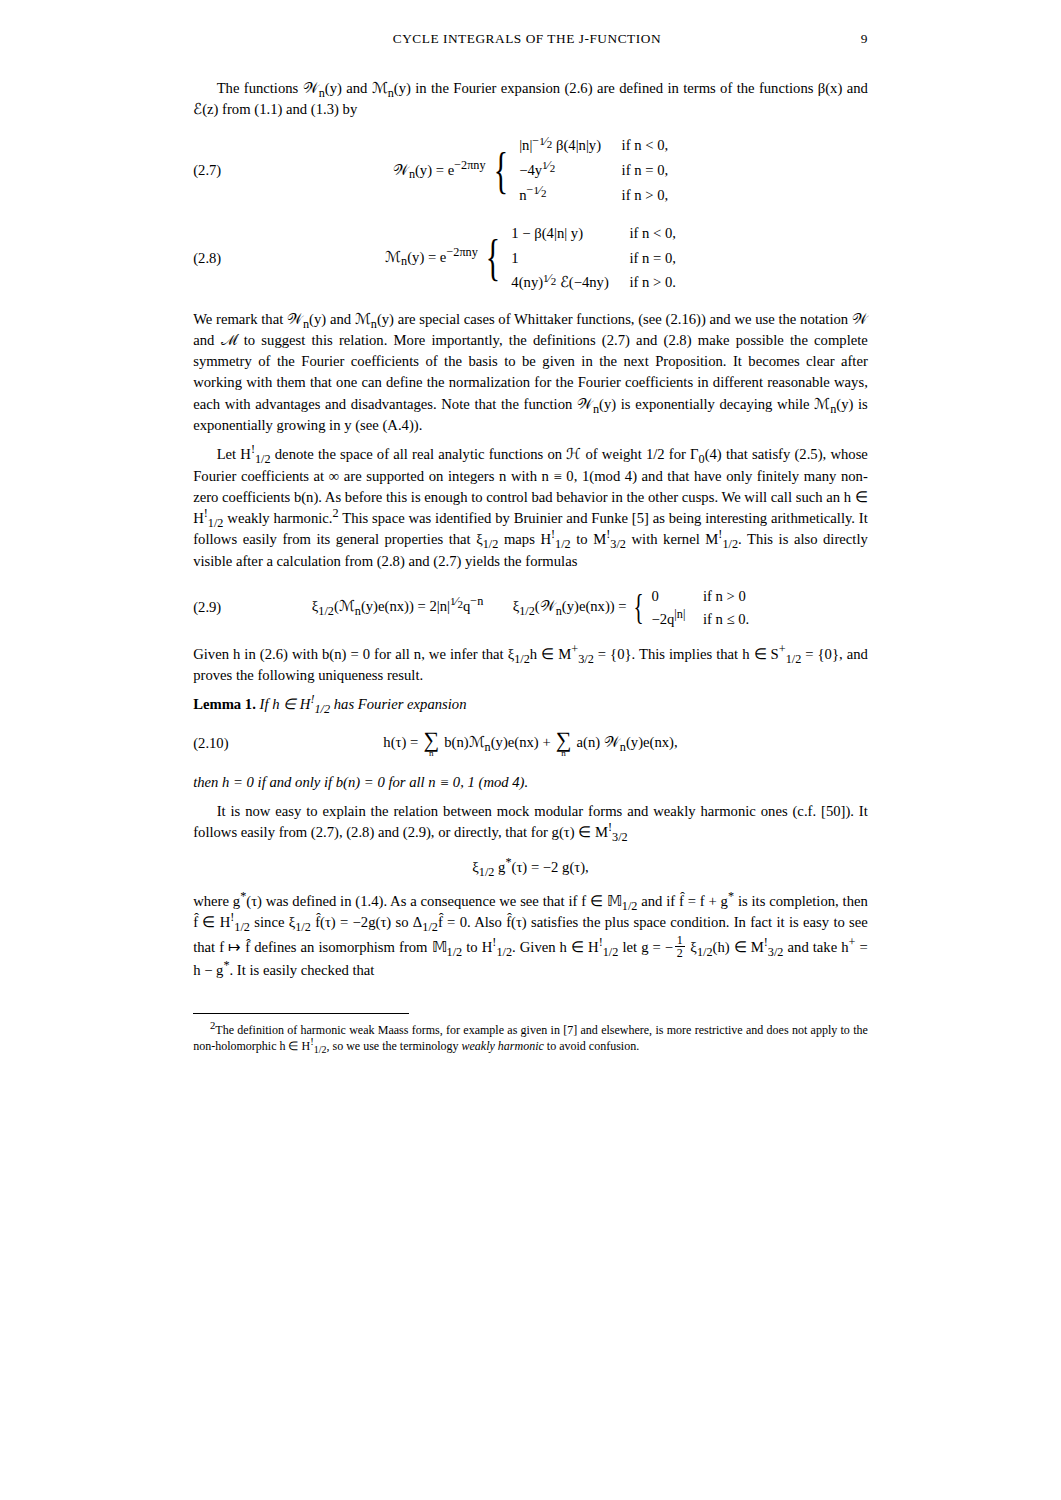CYCLE INTEGRALS OF THE J-FUNCTION 9
The functions 𝒲n(y) and ℳn(y) in the Fourier expansion (2.6) are defined in terms of the functions β(x) and ℰ(z) from (1.1) and (1.3) by
(2.7)
𝒲n(y) = e−2πny {
| /n/ − 1 ⁄ 2 β(4/n/y) | if n < 0, |
| −4y 1 ⁄ 2 | if n = 0, |
| n − 1 ⁄ 2 | if n > 0, |
(2.8)
ℳn(y) = e−2πny {
| 1 − β(4/n/ y) | if n < 0, |
| 1 | if n = 0, |
| 4(ny) 1 ⁄ 2 ℰ(−4ny) | if n > 0. |
We remark that 𝒲n(y) and ℳn(y) are special cases of Whittaker functions, (see (2.16)) and we use the notation 𝒲 and ℳ to suggest this relation. More importantly, the definitions (2.7) and (2.8) make possible the complete symmetry of the Fourier coefficients of the basis to be given in the next Proposition. It becomes clear after working with them that one can define the normalization for the Fourier coefficients in different reasonable ways, each with advantages and disadvantages. Note that the function 𝒲n(y) is exponentially decaying while ℳn(y) is exponentially growing in y (see (A.4)).
Let H!1/2 denote the space of all real analytic functions on ℋ of weight 1/2 for Γ0(4) that satisfy (2.5), whose Fourier coefficients at ∞ are supported on integers n with n ≡ 0, 1(mod 4) and that have only finitely many non-zero coefficients b(n). As before this is enough to control bad behavior in the other cusps. We will call such an h ∈ H!1/2 weakly harmonic.2 This space was identified by Bruinier and Funke [5] as being interesting arithmetically. It follows easily from its general properties that ξ1/2 maps H!1/2 to M!3/2 with kernel M!1/2. This is also directly visible after a calculation from (2.8) and (2.7) yields the formulas
(2.9)
ξ1/2(ℳn(y)e(nx)) = 2|n|1⁄2q−n ξ1/2(𝒲n(y)e(nx)) = {
| 0 | if n > 0 |
| −2q /n/ | if n ≤ 0. |
Given h in (2.6) with b(n) = 0 for all n, we infer that ξ1/2h ∈ M+3/2 = {0}. This implies that h ∈ S+1/2 = {0}, and proves the following uniqueness result.
Lemma 1. If h ∈ H!1/2 has Fourier expansion
(2.10)
h(τ) = ∑n b(n)ℳn(y)e(nx) + ∑n a(n) 𝒲n(y)e(nx),
then h = 0 if and only if b(n) = 0 for all n ≡ 0, 1 (mod 4).
It is now easy to explain the relation between mock modular forms and weakly harmonic ones (c.f. [50]). It follows easily from (2.7), (2.8) and (2.9), or directly, that for g(τ) ∈ M!3/2
ξ1/2 g*(τ) = −2 g(τ),
where g*(τ) was defined in (1.4). As a consequence we see that if f ∈ 𝕄1/2 and if f̂ = f + g* is its completion, then f̂ ∈ H!1/2 since ξ1/2 f̂(τ) = −2g(τ) so Δ1/2f̂ = 0. Also f̂(τ) satisfies the plus space condition. In fact it is easy to see that f ↦ f̂ defines an isomorphism from 𝕄1/2 to H!1/2. Given h ∈ H!1/2 let g = −12 ξ1/2(h) ∈ M!3/2 and take h+ = h − g*. It is easily checked that
2The definition of harmonic weak Maass forms, for example as given in [7] and elsewhere, is more restrictive and does not apply to the non-holomorphic h ∈ H!1/2, so we use the terminology weakly harmonic to avoid confusion.